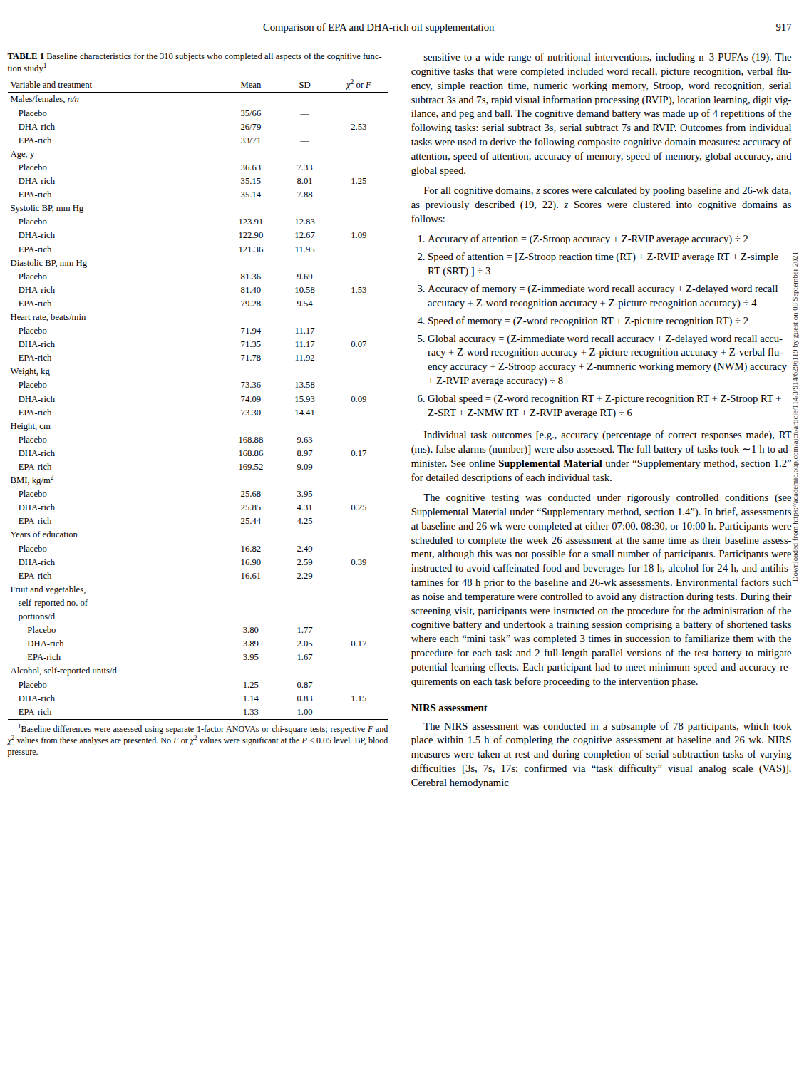Comparison of EPA and DHA-rich oil supplementation
917
Downloaded from https://academic.oup.com/ajcn/article/114/3/914/6296119 by guest on 08 September 2021
TABLE 1 Baseline characteristics for the 310 subjects who completed all aspects of the cognitive function study 1
| Variable and treatment | Mean | SD | χ 2 or F |
| --- | --- | --- | --- |
| Males/females, n/n | | | |
| Placebo | 35/66 | — | |
| DHA-rich | 26/79 | — | 2.53 |
| EPA-rich | 33/71 | — | |
| Age, y | | | |
| Placebo | 36.63 | 7.33 | |
| DHA-rich | 35.15 | 8.01 | 1.25 |
| EPA-rich | 35.14 | 7.88 | |
| Systolic BP, mm Hg | | | |
| Placebo | 123.91 | 12.83 | |
| DHA-rich | 122.90 | 12.67 | 1.09 |
| EPA-rich | 121.36 | 11.95 | |
| Diastolic BP, mm Hg | | | |
| Placebo | 81.36 | 9.69 | |
| DHA-rich | 81.40 | 10.58 | 1.53 |
| EPA-rich | 79.28 | 9.54 | |
| Heart rate, beats/min | | | |
| Placebo | 71.94 | 11.17 | |
| DHA-rich | 71.35 | 11.17 | 0.07 |
| EPA-rich | 71.78 | 11.92 | |
| Weight, kg | | | |
| Placebo | 73.36 | 13.58 | |
| DHA-rich | 74.09 | 15.93 | 0.09 |
| EPA-rich | 73.30 | 14.41 | |
| Height, cm | | | |
| Placebo | 168.88 | 9.63 | |
| DHA-rich | 168.86 | 8.97 | 0.17 |
| EPA-rich | 169.52 | 9.09 | |
| BMI, kg/m 2 | | | |
| Placebo | 25.68 | 3.95 | |
| DHA-rich | 25.85 | 4.31 | 0.25 |
| EPA-rich | 25.44 | 4.25 | |
| Years of education | | | |
| Placebo | 16.82 | 2.49 | |
| DHA-rich | 16.90 | 2.59 | 0.39 |
| EPA-rich | 16.61 | 2.29 | |
| Fruit and vegetables, | | | |
| self-reported no. of | | | |
| portions/d | | | |
| Placebo | 3.80 | 1.77 | |
| DHA-rich | 3.89 | 2.05 | 0.17 |
| EPA-rich | 3.95 | 1.67 | |
| Alcohol, self-reported units/d | | | |
| Placebo | 1.25 | 0.87 | |
| DHA-rich | 1.14 | 0.83 | 1.15 |
| EPA-rich | 1.33 | 1.00 | |
1Baseline differences were assessed using separate 1-factor ANOVAs or chi-square tests; respective F and χ2 values from these analyses are presented. No F or χ2 values were significant at the P < 0.05 level. BP, blood pressure.
sensitive to a wide range of nutritional interventions, including n–3 PUFAs (19). The cognitive tasks that were completed included word recall, picture recognition, verbal fluency, simple reaction time, numeric working memory, Stroop, word recognition, serial subtract 3s and 7s, rapid visual information processing (RVIP), location learning, digit vigilance, and peg and ball. The cognitive demand battery was made up of 4 repetitions of the following tasks: serial subtract 3s, serial subtract 7s and RVIP. Outcomes from individual tasks were used to derive the following composite cognitive domain measures: accuracy of attention, speed of attention, accuracy of memory, speed of memory, global accuracy, and global speed.
For all cognitive domains, z scores were calculated by pooling baseline and 26-wk data, as previously described (19, 22). z Scores were clustered into cognitive domains as follows:
Accuracy of attention = (Z-Stroop accuracy + Z-RVIP average accuracy) ÷ 2
Speed of attention = [Z-Stroop reaction time (RT) + Z-RVIP average RT + Z-simple RT (SRT) ] ÷ 3
Accuracy of memory = (Z-immediate word recall accuracy + Z-delayed word recall accuracy + Z-word recognition accuracy + Z-picture recognition accuracy) ÷ 4
Speed of memory = (Z-word recognition RT + Z-picture recognition RT) ÷ 2
Global accuracy = (Z-immediate word recall accuracy + Z-delayed word recall accuracy + Z-word recognition accuracy + Z-picture recognition accuracy + Z-verbal fluency accuracy + Z-Stroop accuracy + Z-numneric working memory (NWM) accuracy + Z-RVIP average accuracy) ÷ 8
Global speed = (Z-word recognition RT + Z-picture recognition RT + Z-Stroop RT + Z-SRT + Z-NMW RT + Z-RVIP average RT) ÷ 6
Individual task outcomes [e.g., accuracy (percentage of correct responses made), RT (ms), false alarms (number)] were also assessed. The full battery of tasks took ∼1 h to administer. See online Supplemental Material under “Supplementary method, section 1.2” for detailed descriptions of each individual task.
The cognitive testing was conducted under rigorously controlled conditions (see Supplemental Material under “Supplementary method, section 1.4”). In brief, assessments at baseline and 26 wk were completed at either 07:00, 08:30, or 10:00 h. Participants were scheduled to complete the week 26 assessment at the same time as their baseline assessment, although this was not possible for a small number of participants. Participants were instructed to avoid caffeinated food and beverages for 18 h, alcohol for 24 h, and antihistamines for 48 h prior to the baseline and 26-wk assessments. Environmental factors such as noise and temperature were controlled to avoid any distraction during tests. During their screening visit, participants were instructed on the procedure for the administration of the cognitive battery and undertook a training session comprising a battery of shortened tasks where each “mini task” was completed 3 times in succession to familiarize them with the procedure for each task and 2 full-length parallel versions of the test battery to mitigate potential learning effects. Each participant had to meet minimum speed and accuracy requirements on each task before proceeding to the intervention phase.
NIRS assessment
The NIRS assessment was conducted in a subsample of 78 participants, which took place within 1.5 h of completing the cognitive assessment at baseline and 26 wk. NIRS measures were taken at rest and during completion of serial subtraction tasks of varying difficulties [3s, 7s, 17s; confirmed via “task difficulty” visual analog scale (VAS)]. Cerebral hemodynamic